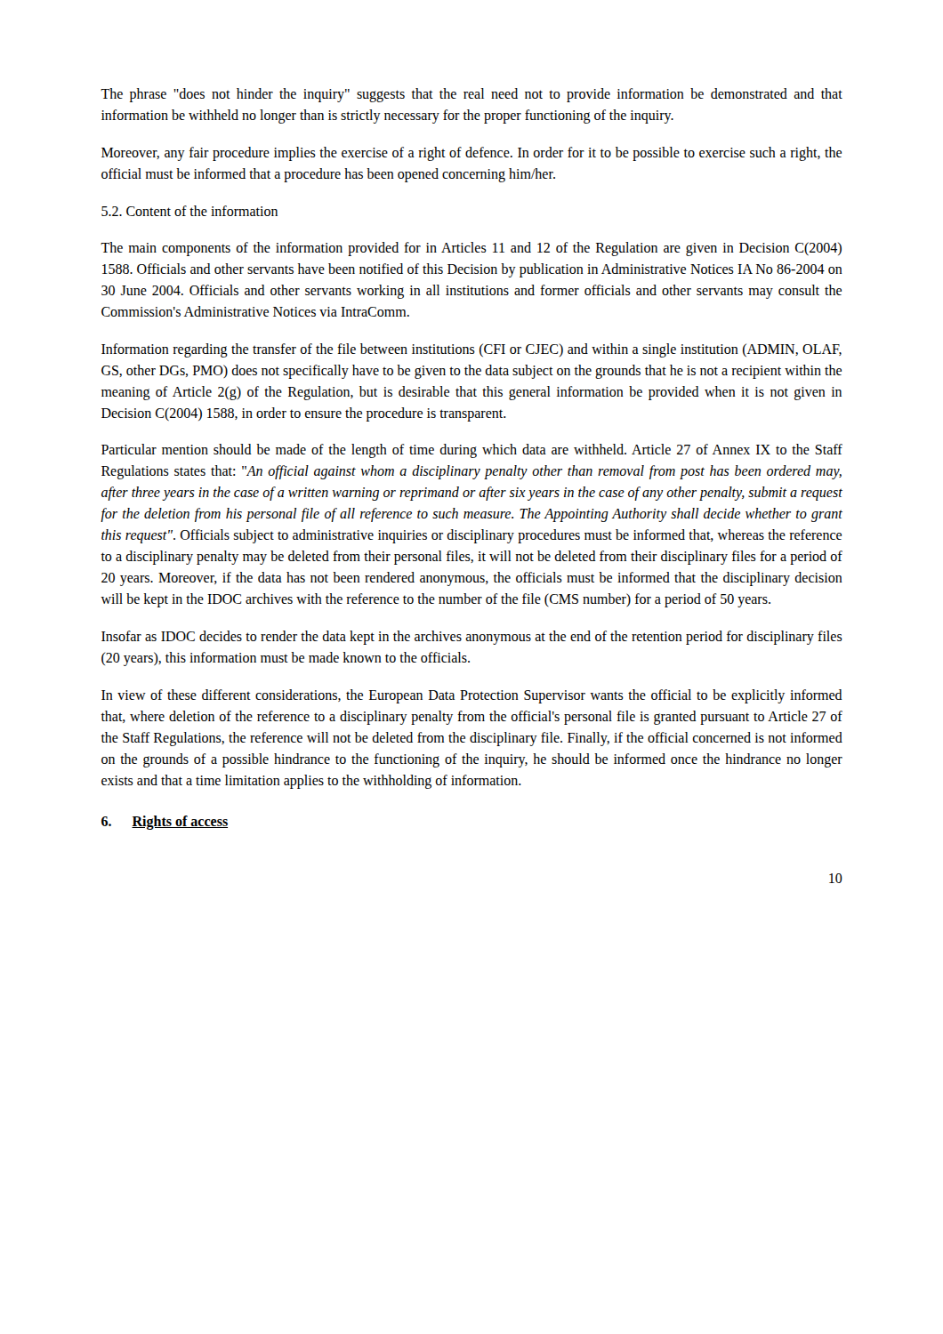The phrase "does not hinder the inquiry" suggests that the real need not to provide information be demonstrated and that information be withheld no longer than is strictly necessary for the proper functioning of the inquiry.
Moreover, any fair procedure implies the exercise of a right of defence. In order for it to be possible to exercise such a right, the official must be informed that a procedure has been opened concerning him/her.
5.2. Content of the information
The main components of the information provided for in Articles 11 and 12 of the Regulation are given in Decision C(2004) 1588. Officials and other servants have been notified of this Decision by publication in Administrative Notices IA No 86-2004 on 30 June 2004. Officials and other servants working in all institutions and former officials and other servants may consult the Commission's Administrative Notices via IntraComm.
Information regarding the transfer of the file between institutions (CFI or CJEC) and within a single institution (ADMIN, OLAF, GS, other DGs, PMO) does not specifically have to be given to the data subject on the grounds that he is not a recipient within the meaning of Article 2(g) of the Regulation, but is desirable that this general information be provided when it is not given in Decision C(2004) 1588, in order to ensure the procedure is transparent.
Particular mention should be made of the length of time during which data are withheld. Article 27 of Annex IX to the Staff Regulations states that: "An official against whom a disciplinary penalty other than removal from post has been ordered may, after three years in the case of a written warning or reprimand or after six years in the case of any other penalty, submit a request for the deletion from his personal file of all reference to such measure. The Appointing Authority shall decide whether to grant this request". Officials subject to administrative inquiries or disciplinary procedures must be informed that, whereas the reference to a disciplinary penalty may be deleted from their personal files, it will not be deleted from their disciplinary files for a period of 20 years. Moreover, if the data has not been rendered anonymous, the officials must be informed that the disciplinary decision will be kept in the IDOC archives with the reference to the number of the file (CMS number) for a period of 50 years.
Insofar as IDOC decides to render the data kept in the archives anonymous at the end of the retention period for disciplinary files (20 years), this information must be made known to the officials.
In view of these different considerations, the European Data Protection Supervisor wants the official to be explicitly informed that, where deletion of the reference to a disciplinary penalty from the official's personal file is granted pursuant to Article 27 of the Staff Regulations, the reference will not be deleted from the disciplinary file. Finally, if the official concerned is not informed on the grounds of a possible hindrance to the functioning of the inquiry, he should be informed once the hindrance no longer exists and that a time limitation applies to the withholding of information.
6. Rights of access
10